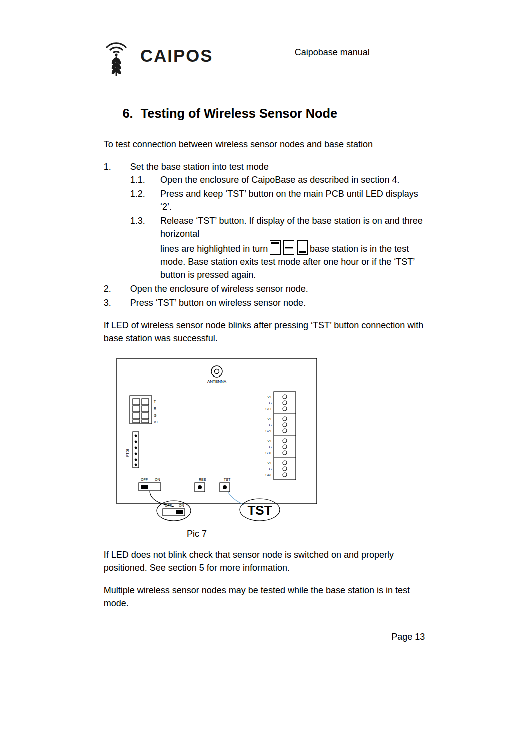CAIPOS
Caipobase manual
6. Testing of Wireless Sensor Node
To test connection between wireless sensor nodes and base station
1. Set the base station into test mode
1.1. Open the enclosure of CaipoBase as described in section 4.
1.2. Press and keep ‘TST’ button on the main PCB until LED displays ‘2’.
1.3. Release ‘TST’ button. If display of the base station is on and three horizontal
lines are highlighted in turn base station is in the test mode. Base station exits test mode after one hour or if the ‘TST’ button is pressed again.
2. Open the enclosure of wireless sensor node.
3. Press ‘TST’ button on wireless sensor node.
If LED of wireless sensor node blinks after pressing ‘TST’ button connection with base station was successful.
ANTENNA T R G V+ FTDI V+ G S1+ V+ G S2+ V+ G S3+ V+ G S4+ OFF ON RES TST OFF ON TST
Pic 7
If LED does not blink check that sensor node is switched on and properly positioned. See section 5 for more information.
Multiple wireless sensor nodes may be tested while the base station is in test mode.
Page 13